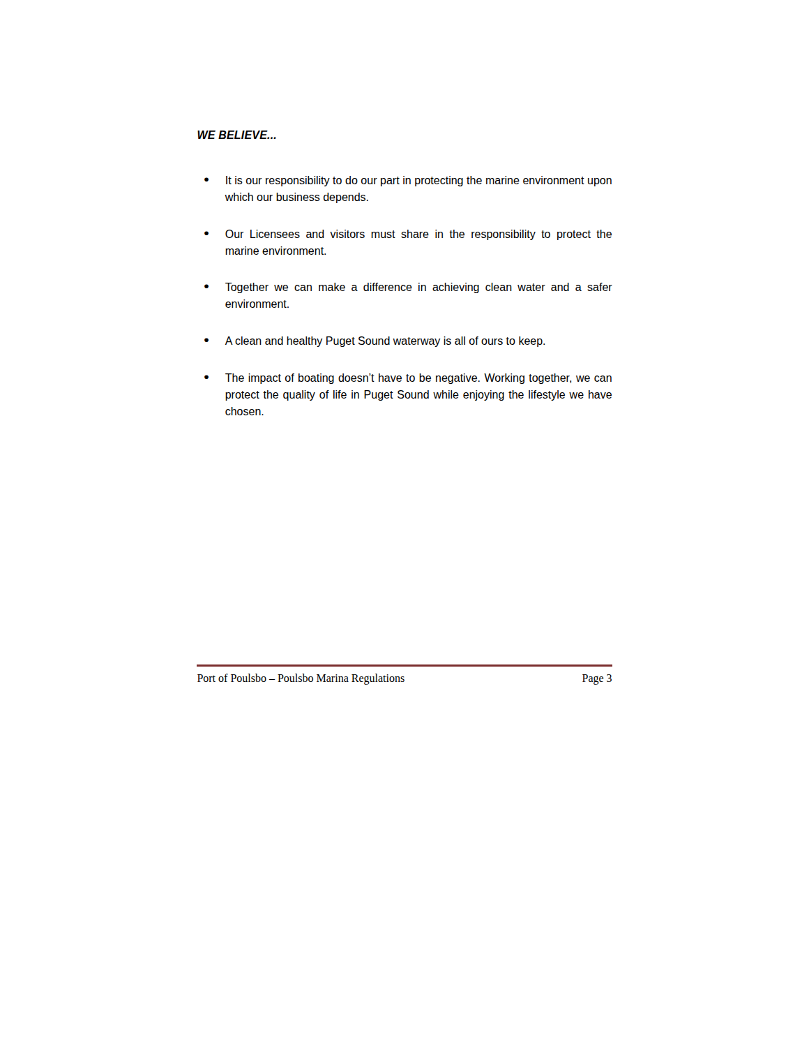WE BELIEVE...
It is our responsibility to do our part in protecting the marine environment upon which our business depends.
Our Licensees and visitors must share in the responsibility to protect the marine environment.
Together we can make a difference in achieving clean water and a safer environment.
A clean and healthy Puget Sound waterway is all of ours to keep.
The impact of boating doesn’t have to be negative. Working together, we can protect the quality of life in Puget Sound while enjoying the lifestyle we have chosen.
Port of Poulsbo – Poulsbo Marina Regulations Page 3